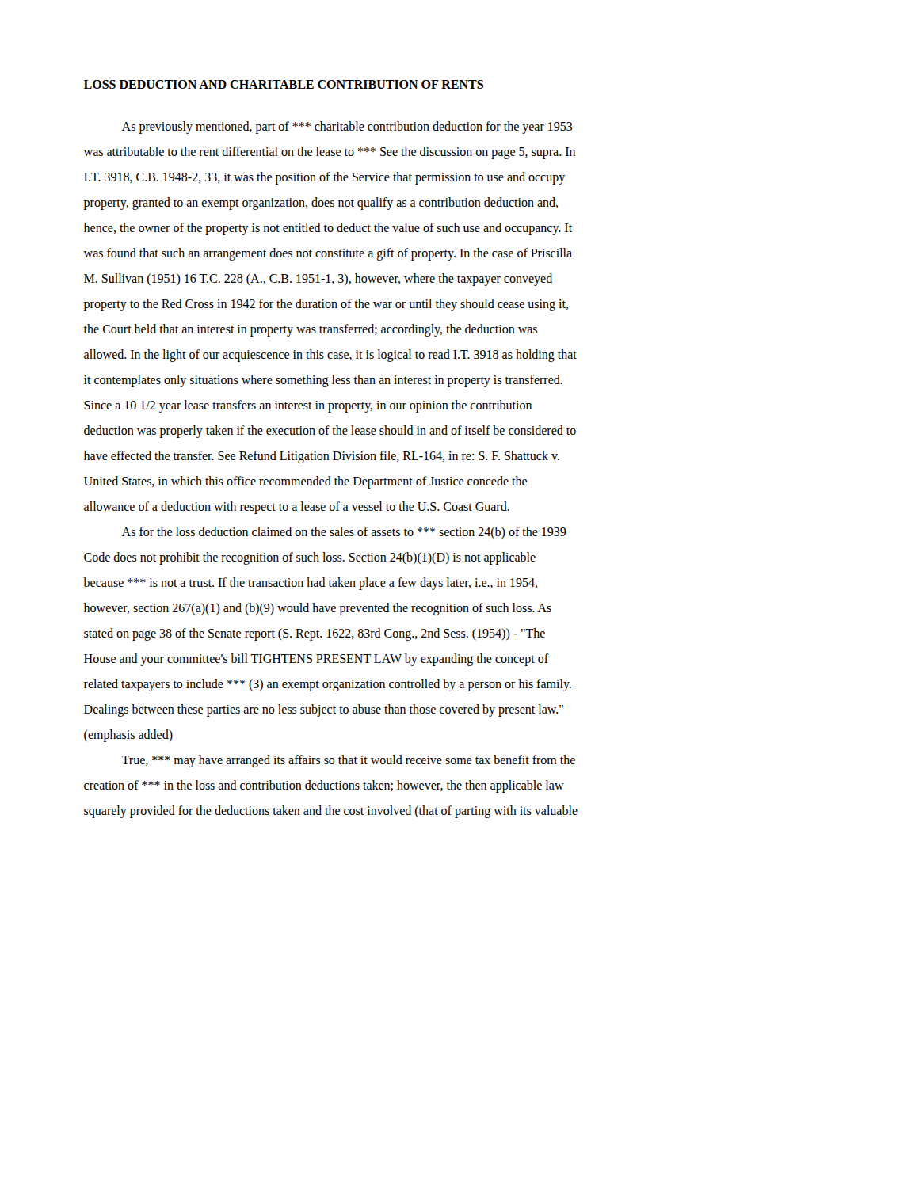LOSS DEDUCTION AND CHARITABLE CONTRIBUTION OF RENTS
As previously mentioned, part of *** charitable contribution deduction for the year 1953 was attributable to the rent differential on the lease to *** See the discussion on page 5, supra. In I.T. 3918, C.B. 1948-2, 33, it was the position of the Service that permission to use and occupy property, granted to an exempt organization, does not qualify as a contribution deduction and, hence, the owner of the property is not entitled to deduct the value of such use and occupancy. It was found that such an arrangement does not constitute a gift of property. In the case of Priscilla M. Sullivan (1951) 16 T.C. 228 (A., C.B. 1951-1, 3), however, where the taxpayer conveyed property to the Red Cross in 1942 for the duration of the war or until they should cease using it, the Court held that an interest in property was transferred; accordingly, the deduction was allowed. In the light of our acquiescence in this case, it is logical to read I.T. 3918 as holding that it contemplates only situations where something less than an interest in property is transferred. Since a 10 1/2 year lease transfers an interest in property, in our opinion the contribution deduction was properly taken if the execution of the lease should in and of itself be considered to have effected the transfer. See Refund Litigation Division file, RL-164, in re: S. F. Shattuck v. United States, in which this office recommended the Department of Justice concede the allowance of a deduction with respect to a lease of a vessel to the U.S. Coast Guard.
As for the loss deduction claimed on the sales of assets to *** section 24(b) of the 1939 Code does not prohibit the recognition of such loss. Section 24(b)(1)(D) is not applicable because *** is not a trust. If the transaction had taken place a few days later, i.e., in 1954, however, section 267(a)(1) and (b)(9) would have prevented the recognition of such loss. As stated on page 38 of the Senate report (S. Rept. 1622, 83rd Cong., 2nd Sess. (1954)) - "The House and your committee's bill TIGHTENS PRESENT LAW by expanding the concept of related taxpayers to include *** (3) an exempt organization controlled by a person or his family. Dealings between these parties are no less subject to abuse than those covered by present law." (emphasis added)
True, *** may have arranged its affairs so that it would receive some tax benefit from the creation of *** in the loss and contribution deductions taken; however, the then applicable law squarely provided for the deductions taken and the cost involved (that of parting with its valuable